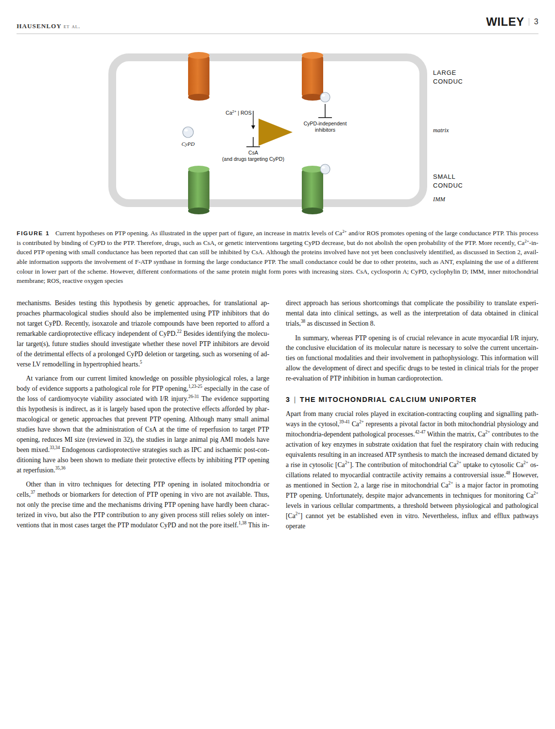Hausenloy et al.
WILEY 3
CyPD-independent inhibitors CyPD Ca2+ | ROS CsA (and drugs targeting CyPD) LARGE CONDUCTANCE matrix SMALL CONDUCTANCE IMM
FIGURE 1 Current hypotheses on PTP opening. As illustrated in the upper part of figure, an increase in matrix levels of Ca2+ and/or ROS promotes opening of the large conductance PTP. This process is contributed by binding of CyPD to the PTP. Therefore, drugs, such as CsA, or genetic interventions targeting CyPD decrease, but do not abolish the open probability of the PTP. More recently, Ca2+-induced PTP opening with small conductance has been reported that can still be inhibited by CsA. Although the proteins involved have not yet been conclusively identified, as discussed in Section 2, available information supports the involvement of F-ATP synthase in forming the large conductance PTP. The small conductance could be due to other proteins, such as ANT, explaining the use of a different colour in lower part of the scheme. However, different conformations of the same protein might form pores with increasing sizes. CsA, cyclosporin A; CyPD, cyclophylin D; IMM, inner mitochondrial membrane; ROS, reactive oxygen species
mechanisms. Besides testing this hypothesis by genetic approaches, for translational approaches pharmacological studies should also be implemented using PTP inhibitors that do not target CyPD. Recently, isoxazole and triazole compounds have been reported to afford a remarkable cardioprotective efficacy independent of CyPD.22 Besides identifying the molecular target(s), future studies should investigate whether these novel PTP inhibitors are devoid of the detrimental effects of a prolonged CyPD deletion or targeting, such as worsening of adverse LV remodelling in hypertrophied hearts.5
At variance from our current limited knowledge on possible physiological roles, a large body of evidence supports a pathological role for PTP opening,1,23-25 especially in the case of the loss of cardiomyocyte viability associated with I/R injury.26-31 The evidence supporting this hypothesis is indirect, as it is largely based upon the protective effects afforded by pharmacological or genetic approaches that prevent PTP opening. Although many small animal studies have shown that the administration of CsA at the time of reperfusion to target PTP opening, reduces MI size (reviewed in 32), the studies in large animal pig AMI models have been mixed.33,34 Endogenous cardioprotective strategies such as IPC and ischaemic post-conditioning have also been shown to mediate their protective effects by inhibiting PTP opening at reperfusion.35,36
Other than in vitro techniques for detecting PTP opening in isolated mitochondria or cells,37 methods or biomarkers for detection of PTP opening in vivo are not available. Thus, not only the precise time and the mechanisms driving PTP opening have hardly been characterized in vivo, but also the PTP contribution to any given process still relies solely on interventions that in most cases target the PTP modulator CyPD and not the pore itself.1,38 This indirect approach has serious shortcomings that complicate the possibility to translate experimental data into clinical settings, as well as the interpretation of data obtained in clinical trials,38 as discussed in Section 8.
In summary, whereas PTP opening is of crucial relevance in acute myocardial I/R injury, the conclusive elucidation of its molecular nature is necessary to solve the current uncertainties on functional modalities and their involvement in pathophysiology. This information will allow the development of direct and specific drugs to be tested in clinical trials for the proper re-evaluation of PTP inhibition in human cardioprotection.
3|THE MITOCHONDRIAL CALCIUM UNIPORTER
Apart from many crucial roles played in excitation-contracting coupling and signalling pathways in the cytosol,39-41 Ca2+ represents a pivotal factor in both mitochondrial physiology and mitochondria-dependent pathological processes.42-47 Within the matrix, Ca2+ contributes to the activation of key enzymes in substrate oxidation that fuel the respiratory chain with reducing equivalents resulting in an increased ATP synthesis to match the increased demand dictated by a rise in cytosolic [Ca2+]. The contribution of mitochondrial Ca2+ uptake to cytosolic Ca2+ oscillations related to myocardial contractile activity remains a controversial issue.48 However, as mentioned in Section 2, a large rise in mitochondrial Ca2+ is a major factor in promoting PTP opening. Unfortunately, despite major advancements in techniques for monitoring Ca2+ levels in various cellular compartments, a threshold between physiological and pathological [Ca2+] cannot yet be established even in vitro. Nevertheless, influx and efflux pathways operate